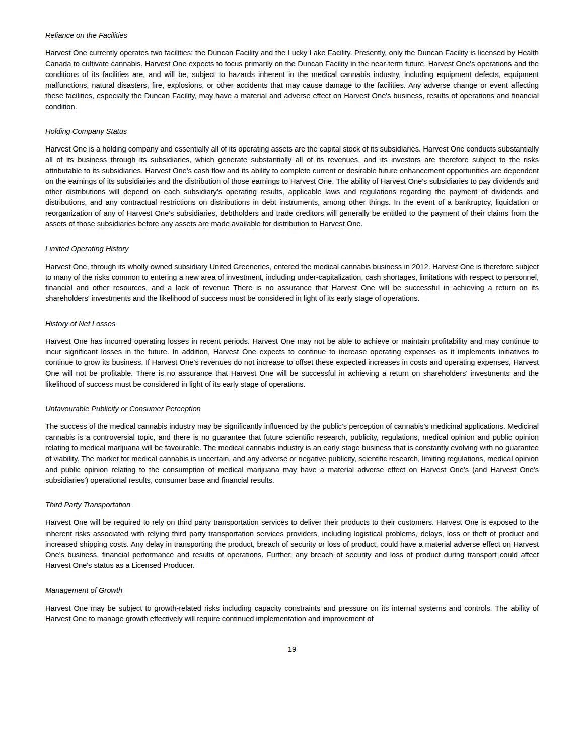Reliance on the Facilities
Harvest One currently operates two facilities: the Duncan Facility and the Lucky Lake Facility. Presently, only the Duncan Facility is licensed by Health Canada to cultivate cannabis. Harvest One expects to focus primarily on the Duncan Facility in the near-term future. Harvest One's operations and the conditions of its facilities are, and will be, subject to hazards inherent in the medical cannabis industry, including equipment defects, equipment malfunctions, natural disasters, fire, explosions, or other accidents that may cause damage to the facilities. Any adverse change or event affecting these facilities, especially the Duncan Facility, may have a material and adverse effect on Harvest One's business, results of operations and financial condition.
Holding Company Status
Harvest One is a holding company and essentially all of its operating assets are the capital stock of its subsidiaries. Harvest One conducts substantially all of its business through its subsidiaries, which generate substantially all of its revenues, and its investors are therefore subject to the risks attributable to its subsidiaries. Harvest One's cash flow and its ability to complete current or desirable future enhancement opportunities are dependent on the earnings of its subsidiaries and the distribution of those earnings to Harvest One. The ability of Harvest One's subsidiaries to pay dividends and other distributions will depend on each subsidiary's operating results, applicable laws and regulations regarding the payment of dividends and distributions, and any contractual restrictions on distributions in debt instruments, among other things. In the event of a bankruptcy, liquidation or reorganization of any of Harvest One's subsidiaries, debtholders and trade creditors will generally be entitled to the payment of their claims from the assets of those subsidiaries before any assets are made available for distribution to Harvest One.
Limited Operating History
Harvest One, through its wholly owned subsidiary United Greeneries, entered the medical cannabis business in 2012. Harvest One is therefore subject to many of the risks common to entering a new area of investment, including under-capitalization, cash shortages, limitations with respect to personnel, financial and other resources, and a lack of revenue There is no assurance that Harvest One will be successful in achieving a return on its shareholders' investments and the likelihood of success must be considered in light of its early stage of operations.
History of Net Losses
Harvest One has incurred operating losses in recent periods. Harvest One may not be able to achieve or maintain profitability and may continue to incur significant losses in the future. In addition, Harvest One expects to continue to increase operating expenses as it implements initiatives to continue to grow its business. If Harvest One's revenues do not increase to offset these expected increases in costs and operating expenses, Harvest One will not be profitable. There is no assurance that Harvest One will be successful in achieving a return on shareholders' investments and the likelihood of success must be considered in light of its early stage of operations.
Unfavourable Publicity or Consumer Perception
The success of the medical cannabis industry may be significantly influenced by the public's perception of cannabis's medicinal applications. Medicinal cannabis is a controversial topic, and there is no guarantee that future scientific research, publicity, regulations, medical opinion and public opinion relating to medical marijuana will be favourable. The medical cannabis industry is an early-stage business that is constantly evolving with no guarantee of viability. The market for medical cannabis is uncertain, and any adverse or negative publicity, scientific research, limiting regulations, medical opinion and public opinion relating to the consumption of medical marijuana may have a material adverse effect on Harvest One's (and Harvest One's subsidiaries') operational results, consumer base and financial results.
Third Party Transportation
Harvest One will be required to rely on third party transportation services to deliver their products to their customers. Harvest One is exposed to the inherent risks associated with relying third party transportation services providers, including logistical problems, delays, loss or theft of product and increased shipping costs. Any delay in transporting the product, breach of security or loss of product, could have a material adverse effect on Harvest One's business, financial performance and results of operations. Further, any breach of security and loss of product during transport could affect Harvest One's status as a Licensed Producer.
Management of Growth
Harvest One may be subject to growth-related risks including capacity constraints and pressure on its internal systems and controls. The ability of Harvest One to manage growth effectively will require continued implementation and improvement of
19